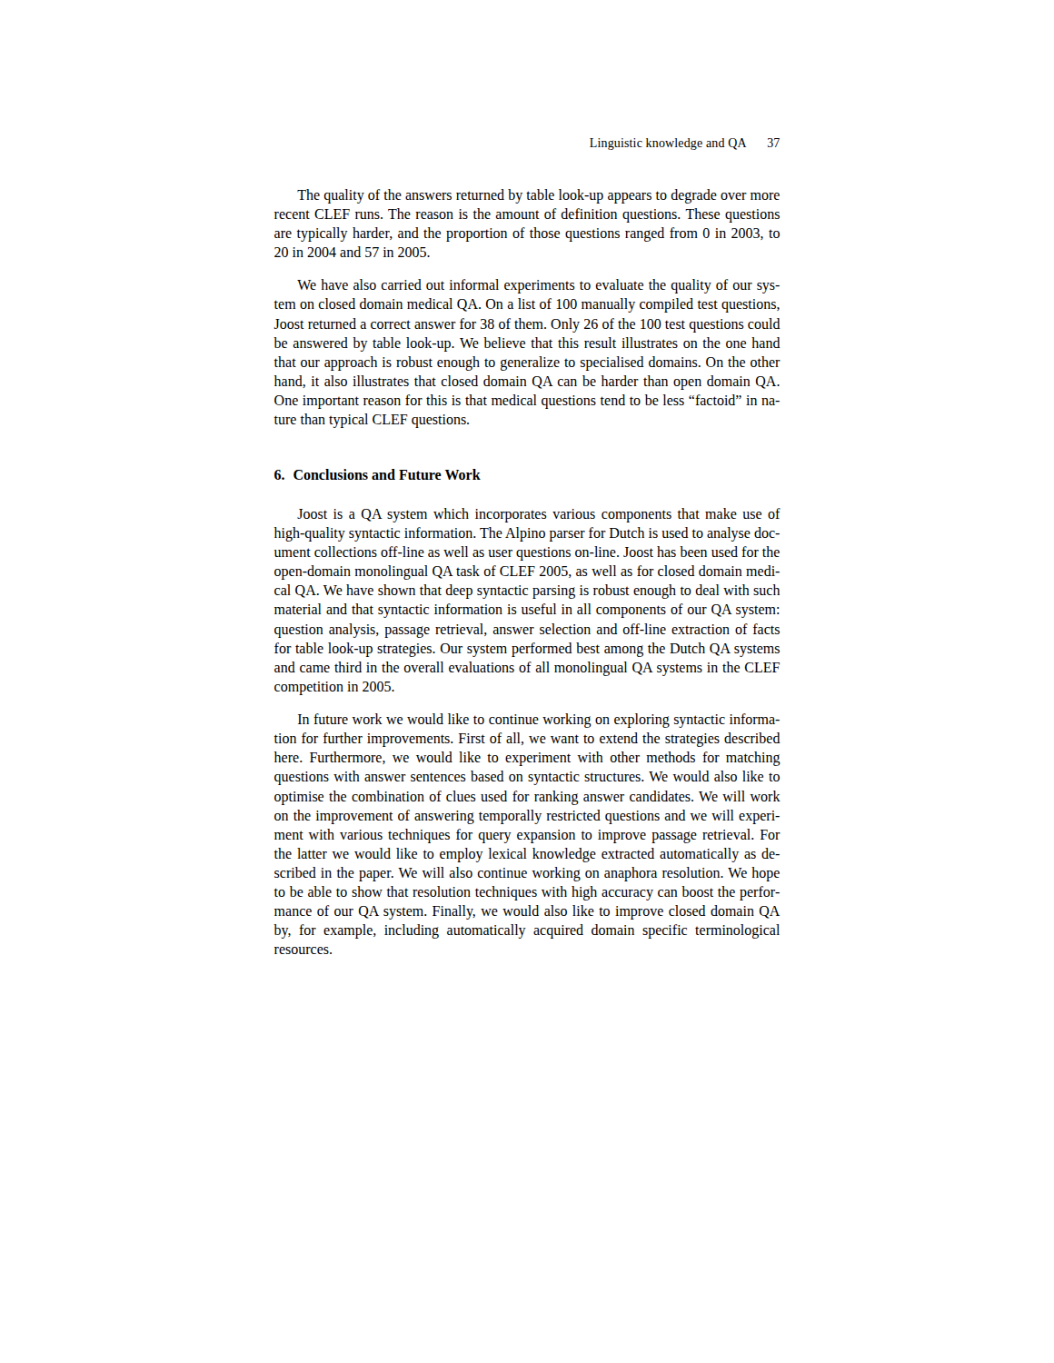Linguistic knowledge and QA37
The quality of the answers returned by table look-up appears to degrade over more recent CLEF runs. The reason is the amount of definition questions. These questions are typically harder, and the proportion of those questions ranged from 0 in 2003, to 20 in 2004 and 57 in 2005.
We have also carried out informal experiments to evaluate the quality of our system on closed domain medical QA. On a list of 100 manually compiled test questions, Joost returned a correct answer for 38 of them. Only 26 of the 100 test questions could be answered by table look-up. We believe that this result illustrates on the one hand that our approach is robust enough to generalize to specialised domains. On the other hand, it also illustrates that closed domain QA can be harder than open domain QA. One important reason for this is that medical questions tend to be less “factoid” in nature than typical CLEF questions.
6. Conclusions and Future Work
Joost is a QA system which incorporates various components that make use of high-quality syntactic information. The Alpino parser for Dutch is used to analyse document collections off-line as well as user questions on-line. Joost has been used for the open-domain monolingual QA task of CLEF 2005, as well as for closed domain medical QA. We have shown that deep syntactic parsing is robust enough to deal with such material and that syntactic information is useful in all components of our QA system: question analysis, passage retrieval, answer selection and off-line extraction of facts for table look-up strategies. Our system performed best among the Dutch QA systems and came third in the overall evaluations of all monolingual QA systems in the CLEF competition in 2005.
In future work we would like to continue working on exploring syntactic information for further improvements. First of all, we want to extend the strategies described here. Furthermore, we would like to experiment with other methods for matching questions with answer sentences based on syntactic structures. We would also like to optimise the combination of clues used for ranking answer candidates. We will work on the improvement of answering temporally restricted questions and we will experiment with various techniques for query expansion to improve passage retrieval. For the latter we would like to employ lexical knowledge extracted automatically as described in the paper. We will also continue working on anaphora resolution. We hope to be able to show that resolution techniques with high accuracy can boost the performance of our QA system. Finally, we would also like to improve closed domain QA by, for example, including automatically acquired domain specific terminological resources.